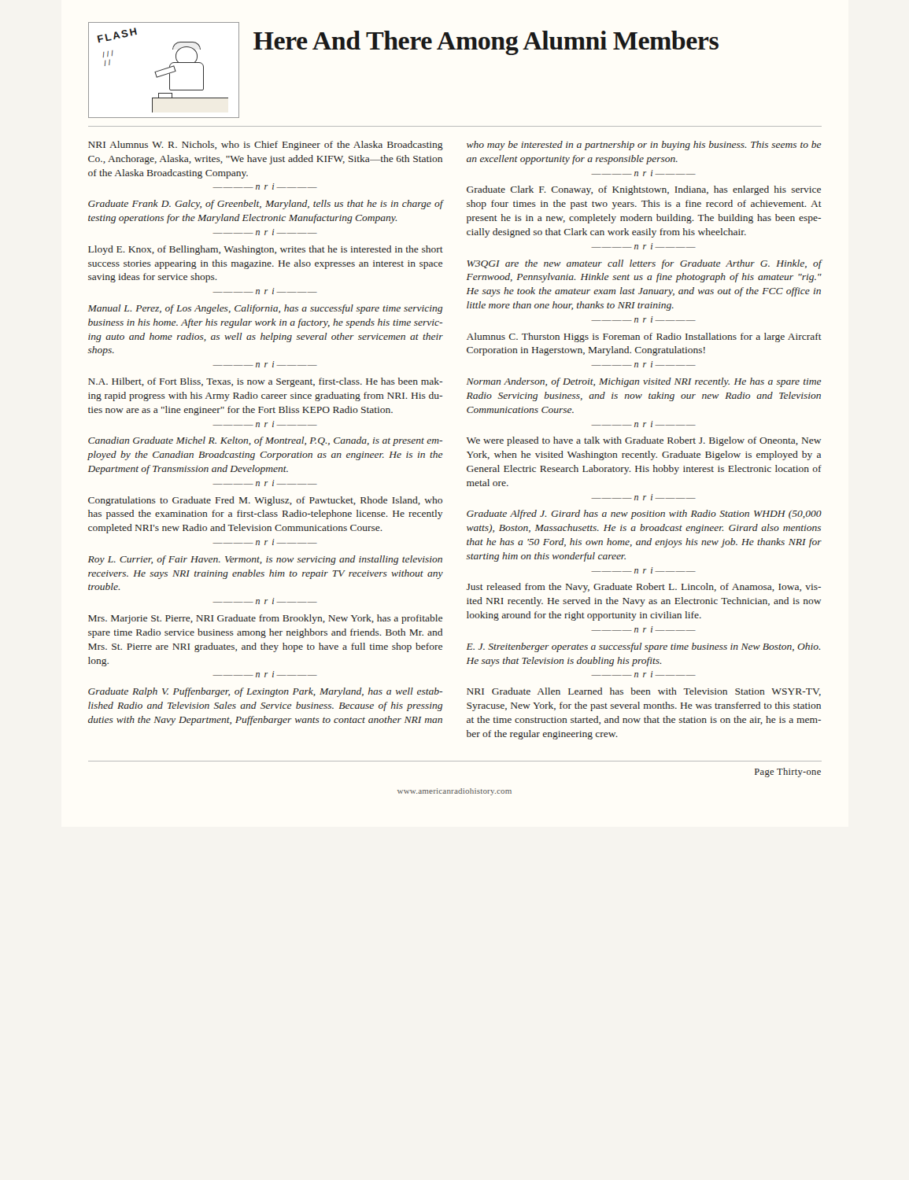FLASH
/ / /
/ /
Here And There Among Alumni Members
NRI Alumnus W. R. Nichols, who is Chief Engineer of the Alaska Broadcasting Co., Anchorage, Alaska, writes, "We have just added KIFW, Sitka—the 6th Station of the Alaska Broadcasting Company.
————n r i————
Graduate Frank D. Galcy, of Greenbelt, Maryland, tells us that he is in charge of testing operations for the Maryland Electronic Manufacturing Company.
————n r i————
Lloyd E. Knox, of Bellingham, Washington, writes that he is interested in the short success stories appearing in this magazine. He also expresses an interest in space saving ideas for service shops.
————n r i————
Manual L. Perez, of Los Angeles, California, has a successful spare time servicing business in his home. After his regular work in a factory, he spends his time servicing auto and home radios, as well as helping several other servicemen at their shops.
————n r i————
N.A. Hilbert, of Fort Bliss, Texas, is now a Sergeant, first-class. He has been making rapid progress with his Army Radio career since graduating from NRI. His duties now are as a "line engineer" for the Fort Bliss KEPO Radio Station.
————n r i————
Canadian Graduate Michel R. Kelton, of Montreal, P.Q., Canada, is at present employed by the Canadian Broadcasting Corporation as an engineer. He is in the Department of Transmission and Development.
————n r i————
Congratulations to Graduate Fred M. Wiglusz, of Pawtucket, Rhode Island, who has passed the examination for a first-class Radio-telephone license. He recently completed NRI's new Radio and Television Communications Course.
————n r i————
Roy L. Currier, of Fair Haven. Vermont, is now servicing and installing television receivers. He says NRI training enables him to repair TV receivers without any trouble.
————n r i————
Mrs. Marjorie St. Pierre, NRI Graduate from Brooklyn, New York, has a profitable spare time Radio service business among her neighbors and friends. Both Mr. and Mrs. St. Pierre are NRI graduates, and they hope to have a full time shop before long.
————n r i————
Graduate Ralph V. Puffenbarger, of Lexington Park, Maryland, has a well established Radio and Television Sales and Service business. Because of his pressing duties with the Navy Department, Puffenbarger wants to contact another NRI man who may be interested in a partnership or in buying his business. This seems to be an excellent opportunity for a responsible person.
————n r i————
Graduate Clark F. Conaway, of Knightstown, Indiana, has enlarged his service shop four times in the past two years. This is a fine record of achievement. At present he is in a new, completely modern building. The building has been especially designed so that Clark can work easily from his wheelchair.
————n r i————
W3QGI are the new amateur call letters for Graduate Arthur G. Hinkle, of Fernwood, Pennsylvania. Hinkle sent us a fine photograph of his amateur "rig." He says he took the amateur exam last January, and was out of the FCC office in little more than one hour, thanks to NRI training.
————n r i————
Alumnus C. Thurston Higgs is Foreman of Radio Installations for a large Aircraft Corporation in Hagerstown, Maryland. Congratulations!
————n r i————
Norman Anderson, of Detroit, Michigan visited NRI recently. He has a spare time Radio Servicing business, and is now taking our new Radio and Television Communications Course.
————n r i————
We were pleased to have a talk with Graduate Robert J. Bigelow of Oneonta, New York, when he visited Washington recently. Graduate Bigelow is employed by a General Electric Research Laboratory. His hobby interest is Electronic location of metal ore.
————n r i————
Graduate Alfred J. Girard has a new position with Radio Station WHDH (50,000 watts), Boston, Massachusetts. He is a broadcast engineer. Girard also mentions that he has a '50 Ford, his own home, and enjoys his new job. He thanks NRI for starting him on this wonderful career.
————n r i————
Just released from the Navy, Graduate Robert L. Lincoln, of Anamosa, Iowa, visited NRI recently. He served in the Navy as an Electronic Technician, and is now looking around for the right opportunity in civilian life.
————n r i————
E. J. Streitenberger operates a successful spare time business in New Boston, Ohio. He says that Television is doubling his profits.
————n r i————
NRI Graduate Allen Learned has been with Television Station WSYR-TV, Syracuse, New York, for the past several months. He was transferred to this station at the time construction started, and now that the station is on the air, he is a member of the regular engineering crew.
Page Thirty-one
www.americanradiohistory.com